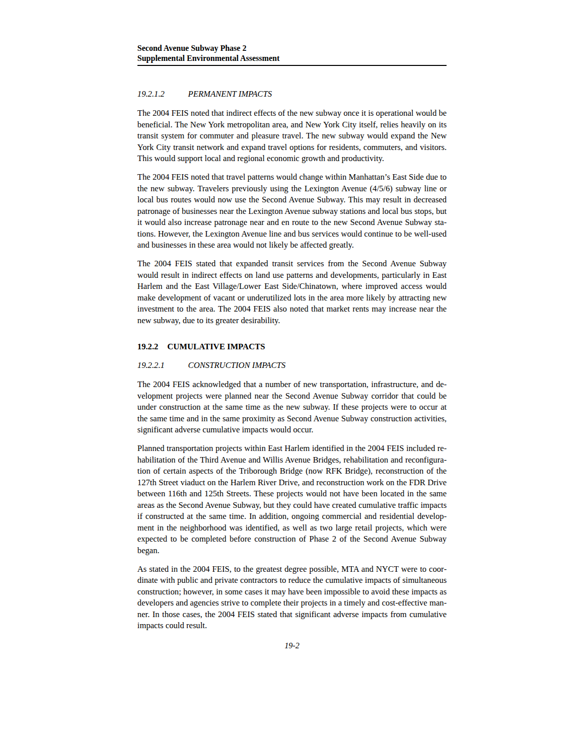Second Avenue Subway Phase 2
Supplemental Environmental Assessment
19.2.1.2 PERMANENT IMPACTS
The 2004 FEIS noted that indirect effects of the new subway once it is operational would be beneficial. The New York metropolitan area, and New York City itself, relies heavily on its transit system for commuter and pleasure travel. The new subway would expand the New York City transit network and expand travel options for residents, commuters, and visitors. This would support local and regional economic growth and productivity.
The 2004 FEIS noted that travel patterns would change within Manhattan’s East Side due to the new subway. Travelers previously using the Lexington Avenue (4/5/6) subway line or local bus routes would now use the Second Avenue Subway. This may result in decreased patronage of businesses near the Lexington Avenue subway stations and local bus stops, but it would also increase patronage near and en route to the new Second Avenue Subway stations. However, the Lexington Avenue line and bus services would continue to be well-used and businesses in these area would not likely be affected greatly.
The 2004 FEIS stated that expanded transit services from the Second Avenue Subway would result in indirect effects on land use patterns and developments, particularly in East Harlem and the East Village/Lower East Side/Chinatown, where improved access would make development of vacant or underutilized lots in the area more likely by attracting new investment to the area. The 2004 FEIS also noted that market rents may increase near the new subway, due to its greater desirability.
19.2.2 CUMULATIVE IMPACTS
19.2.2.1 CONSTRUCTION IMPACTS
The 2004 FEIS acknowledged that a number of new transportation, infrastructure, and development projects were planned near the Second Avenue Subway corridor that could be under construction at the same time as the new subway. If these projects were to occur at the same time and in the same proximity as Second Avenue Subway construction activities, significant adverse cumulative impacts would occur.
Planned transportation projects within East Harlem identified in the 2004 FEIS included rehabilitation of the Third Avenue and Willis Avenue Bridges, rehabilitation and reconfiguration of certain aspects of the Triborough Bridge (now RFK Bridge), reconstruction of the 127th Street viaduct on the Harlem River Drive, and reconstruction work on the FDR Drive between 116th and 125th Streets. These projects would not have been located in the same areas as the Second Avenue Subway, but they could have created cumulative traffic impacts if constructed at the same time. In addition, ongoing commercial and residential development in the neighborhood was identified, as well as two large retail projects, which were expected to be completed before construction of Phase 2 of the Second Avenue Subway began.
As stated in the 2004 FEIS, to the greatest degree possible, MTA and NYCT were to coordinate with public and private contractors to reduce the cumulative impacts of simultaneous construction; however, in some cases it may have been impossible to avoid these impacts as developers and agencies strive to complete their projects in a timely and cost-effective manner. In those cases, the 2004 FEIS stated that significant adverse impacts from cumulative impacts could result.
19-2